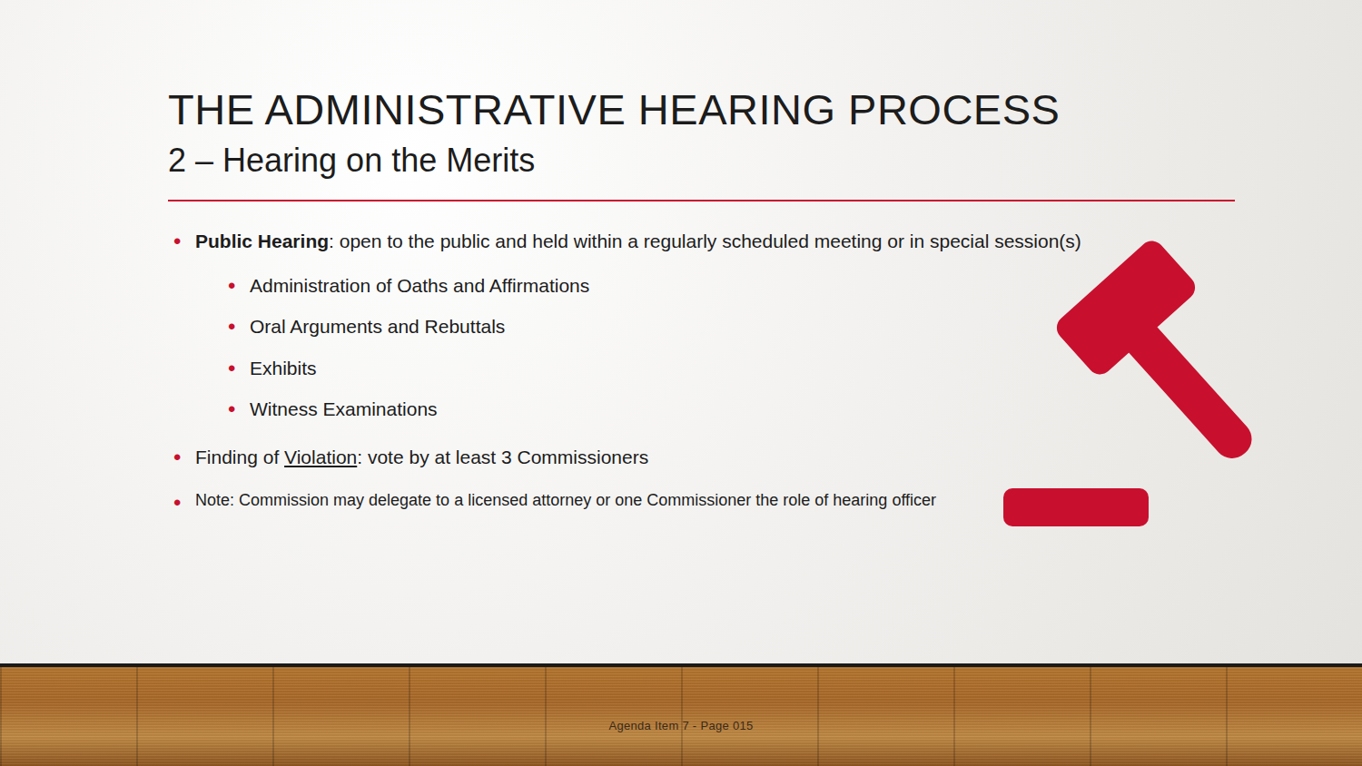The Administrative Hearing Process
2 – Hearing on the Merits
Public Hearing: open to the public and held within a regularly scheduled meeting or in special session(s)
Administration of Oaths and Affirmations
Oral Arguments and Rebuttals
Exhibits
Witness Examinations
Finding of Violation: vote by at least 3 Commissioners
Note: Commission may delegate to a licensed attorney or one Commissioner the role of hearing officer
Agenda Item 7 - Page 015